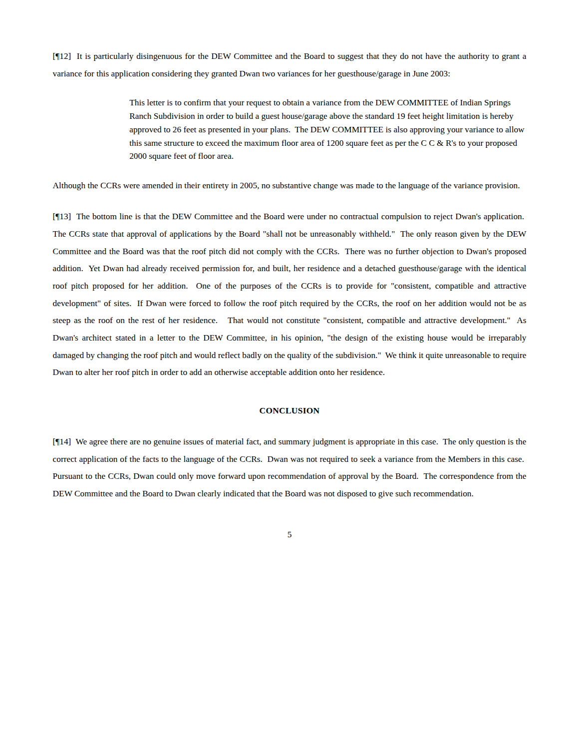[¶12] It is particularly disingenuous for the DEW Committee and the Board to suggest that they do not have the authority to grant a variance for this application considering they granted Dwan two variances for her guesthouse/garage in June 2003:
This letter is to confirm that your request to obtain a variance from the DEW COMMITTEE of Indian Springs Ranch Subdivision in order to build a guest house/garage above the standard 19 feet height limitation is hereby approved to 26 feet as presented in your plans. The DEW COMMITTEE is also approving your variance to allow this same structure to exceed the maximum floor area of 1200 square feet as per the C C & R's to your proposed 2000 square feet of floor area.
Although the CCRs were amended in their entirety in 2005, no substantive change was made to the language of the variance provision.
[¶13] The bottom line is that the DEW Committee and the Board were under no contractual compulsion to reject Dwan's application. The CCRs state that approval of applications by the Board "shall not be unreasonably withheld." The only reason given by the DEW Committee and the Board was that the roof pitch did not comply with the CCRs. There was no further objection to Dwan's proposed addition. Yet Dwan had already received permission for, and built, her residence and a detached guesthouse/garage with the identical roof pitch proposed for her addition. One of the purposes of the CCRs is to provide for "consistent, compatible and attractive development" of sites. If Dwan were forced to follow the roof pitch required by the CCRs, the roof on her addition would not be as steep as the roof on the rest of her residence. That would not constitute "consistent, compatible and attractive development." As Dwan's architect stated in a letter to the DEW Committee, in his opinion, "the design of the existing house would be irreparably damaged by changing the roof pitch and would reflect badly on the quality of the subdivision." We think it quite unreasonable to require Dwan to alter her roof pitch in order to add an otherwise acceptable addition onto her residence.
CONCLUSION
[¶14] We agree there are no genuine issues of material fact, and summary judgment is appropriate in this case. The only question is the correct application of the facts to the language of the CCRs. Dwan was not required to seek a variance from the Members in this case. Pursuant to the CCRs, Dwan could only move forward upon recommendation of approval by the Board. The correspondence from the DEW Committee and the Board to Dwan clearly indicated that the Board was not disposed to give such recommendation.
5